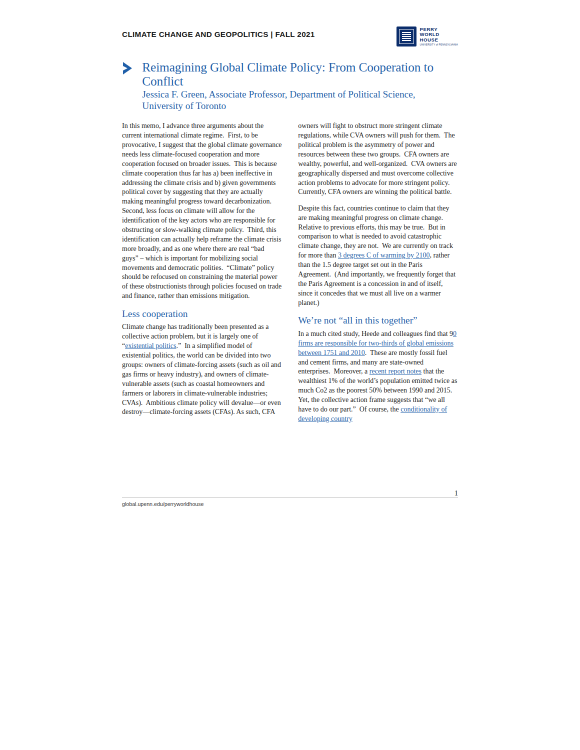CLIMATE CHANGE AND GEOPOLITICS | FALL 2021
PERRY
WORLD
HOUSE UNIVERSITY of PENNSYLVANIA
Reimagining Global Climate Policy: From Cooperation to Conflict
Jessica F. Green, Associate Professor, Department of Political Science, University of Toronto
In this memo, I advance three arguments about the current international climate regime. First, to be provocative, I suggest that the global climate governance needs less climate-focused cooperation and more cooperation focused on broader issues. This is because climate cooperation thus far has a) been ineffective in addressing the climate crisis and b) given governments political cover by suggesting that they are actually making meaningful progress toward decarbonization. Second, less focus on climate will allow for the identification of the key actors who are responsible for obstructing or slow-walking climate policy. Third, this identification can actually help reframe the climate crisis more broadly, and as one where there are real “bad guys” – which is important for mobilizing social movements and democratic polities. “Climate” policy should be refocused on constraining the material power of these obstructionists through policies focused on trade and finance, rather than emissions mitigation.
Less cooperation
Climate change has traditionally been presented as a collective action problem, but it is largely one of “existential politics.” In a simplified model of existential politics, the world can be divided into two groups: owners of climate-forcing assets (such as oil and gas firms or heavy industry), and owners of climate-vulnerable assets (such as coastal homeowners and farmers or laborers in climate-vulnerable industries; CVAs). Ambitious climate policy will devalue—or even destroy—climate-forcing assets (CFAs). As such, CFA owners will fight to obstruct more stringent climate regulations, while CVA owners will push for them. The political problem is the asymmetry of power and resources between these two groups. CFA owners are wealthy, powerful, and well-organized. CVA owners are geographically dispersed and must overcome collective action problems to advocate for more stringent policy. Currently, CFA owners are winning the political battle.
Despite this fact, countries continue to claim that they are making meaningful progress on climate change. Relative to previous efforts, this may be true. But in comparison to what is needed to avoid catastrophic climate change, they are not. We are currently on track for more than 3 degrees C of warming by 2100, rather than the 1.5 degree target set out in the Paris Agreement. (And importantly, we frequently forget that the Paris Agreement is a concession in and of itself, since it concedes that we must all live on a warmer planet.)
We’re not “all in this together”
In a much cited study, Heede and colleagues find that 90 firms are responsible for two-thirds of global emissions between 1751 and 2010. These are mostly fossil fuel and cement firms, and many are state-owned enterprises. Moreover, a recent report notes that the wealthiest 1% of the world’s population emitted twice as much Co2 as the poorest 50% between 1990 and 2015. Yet, the collective action frame suggests that “we all have to do our part.” Of course, the conditionality of developing country
1
global.upenn.edu/perryworldhouse